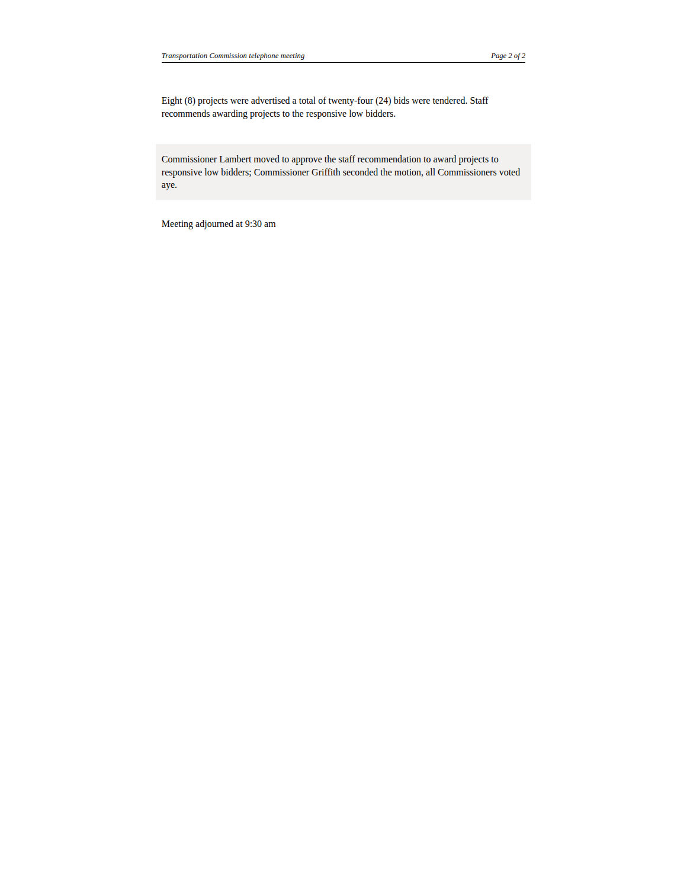Transportation Commission telephone meeting Page 2 of 2
Eight (8) projects were advertised a total of twenty-four (24) bids were tendered. Staff recommends awarding projects to the responsive low bidders.
Commissioner Lambert moved to approve the staff recommendation to award projects to responsive low bidders; Commissioner Griffith seconded the motion, all Commissioners voted aye.
Meeting adjourned at 9:30 am